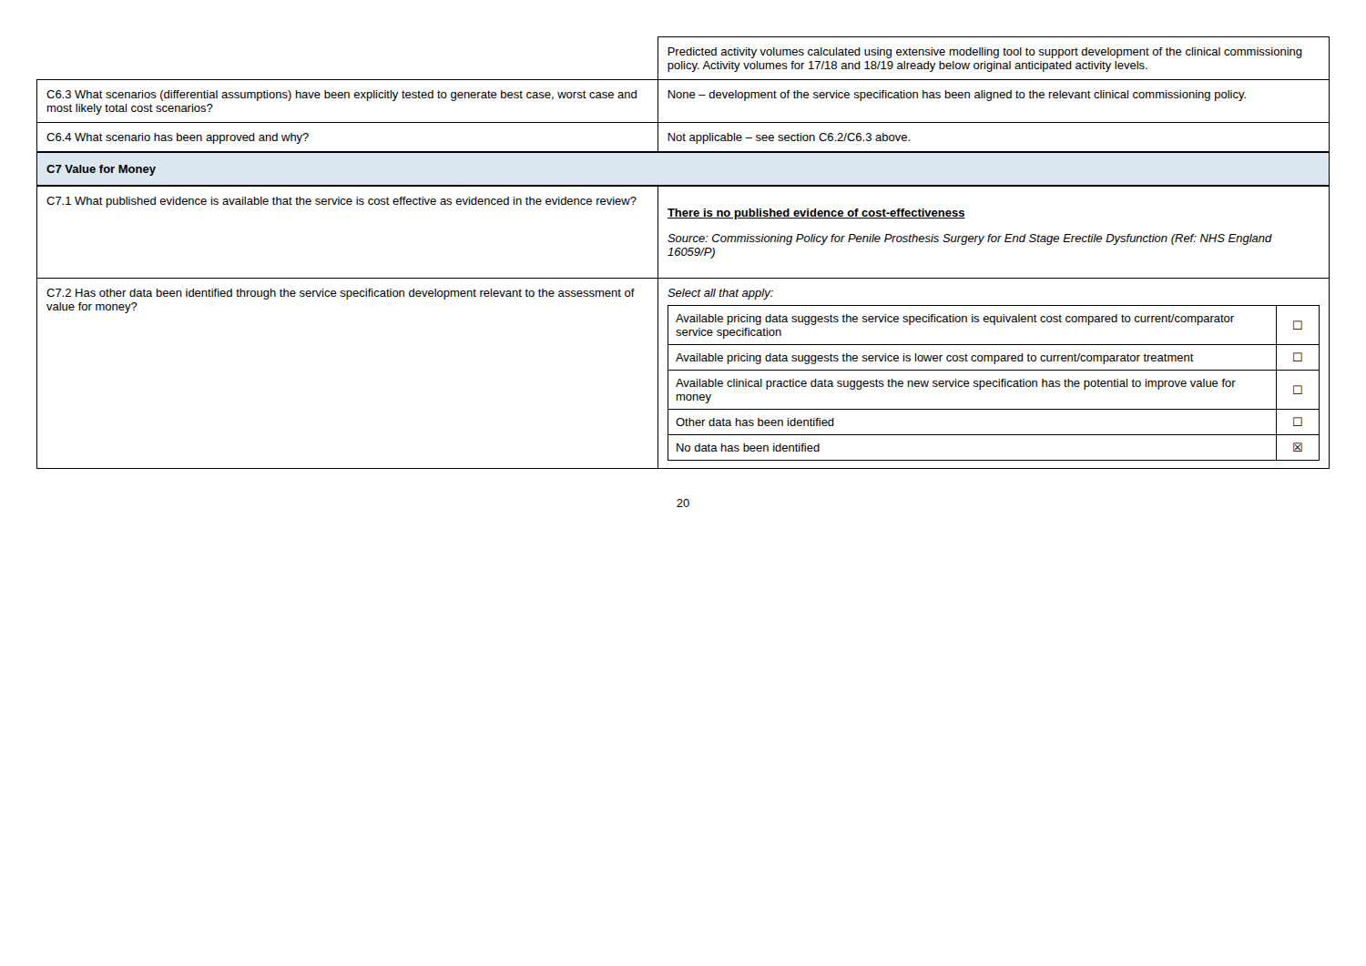| | Predicted activity volumes calculated using extensive modelling tool to support development of the clinical commissioning policy. Activity volumes for 17/18 and 18/19 already below original anticipated activity levels. |
| C6.3 What scenarios (differential assumptions) have been explicitly tested to generate best case, worst case and most likely total cost scenarios? | None – development of the service specification has been aligned to the relevant clinical commissioning policy. |
| C6.4 What scenario has been approved and why? | Not applicable – see section C6.2/C6.3 above. |
C7 Value for Money
| C7.1 What published evidence is available that the service is cost effective as evidenced in the evidence review? | There is no published evidence of cost-effectiveness Source: Commissioning Policy for Penile Prosthesis Surgery for End Stage Erectile Dysfunction (Ref: NHS England 16059/P) |
| C7.2 Has other data been identified through the service specification development relevant to the assessment of value for money? | Select all that apply: / Available pricing data suggests the service specification is equivalent cost compared to current/comparator service specification / ☐ / / Available pricing data suggests the service is lower cost compared to current/comparator treatment / ☐ / / Available clinical practice data suggests the new service specification has the potential to improve value for money / ☐ / / Other data has been identified / ☐ / / No data has been identified / ☒ / |
20